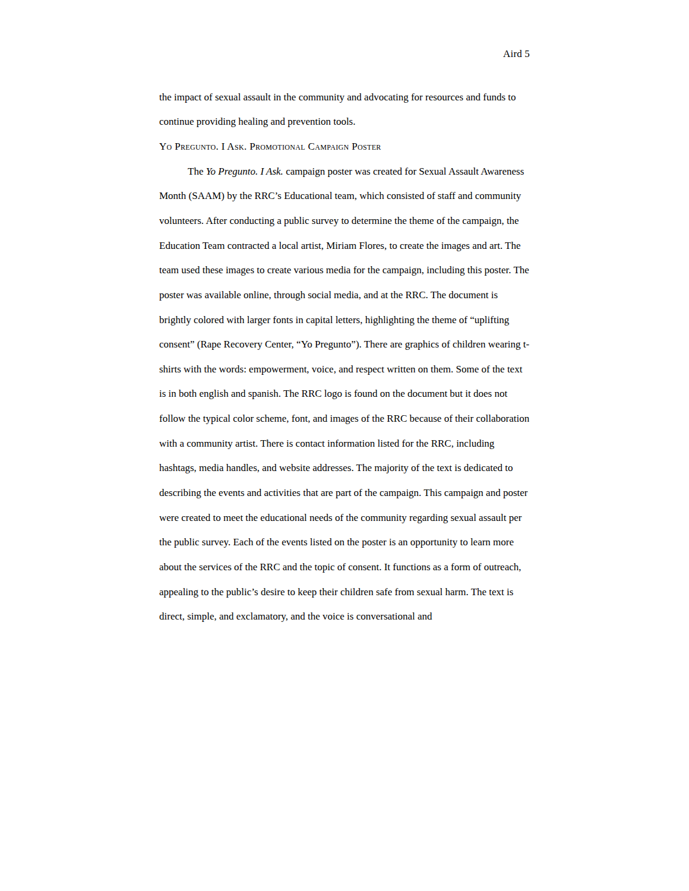Aird 5
the impact of sexual assault in the community and advocating for resources and funds to continue providing healing and prevention tools.
Yo Pregunto. I Ask. Promotional Campaign Poster
The Yo Pregunto. I Ask. campaign poster was created for Sexual Assault Awareness Month (SAAM) by the RRC’s Educational team, which consisted of staff and community volunteers. After conducting a public survey to determine the theme of the campaign, the Education Team contracted a local artist, Miriam Flores, to create the images and art. The team used these images to create various media for the campaign, including this poster. The poster was available online, through social media, and at the RRC. The document is brightly colored with larger fonts in capital letters, highlighting the theme of “uplifting consent” (Rape Recovery Center, “Yo Pregunto”). There are graphics of children wearing t-shirts with the words: empowerment, voice, and respect written on them. Some of the text is in both english and spanish. The RRC logo is found on the document but it does not follow the typical color scheme, font, and images of the RRC because of their collaboration with a community artist. There is contact information listed for the RRC, including hashtags, media handles, and website addresses. The majority of the text is dedicated to describing the events and activities that are part of the campaign. This campaign and poster were created to meet the educational needs of the community regarding sexual assault per the public survey. Each of the events listed on the poster is an opportunity to learn more about the services of the RRC and the topic of consent. It functions as a form of outreach, appealing to the public’s desire to keep their children safe from sexual harm. The text is direct, simple, and exclamatory, and the voice is conversational and